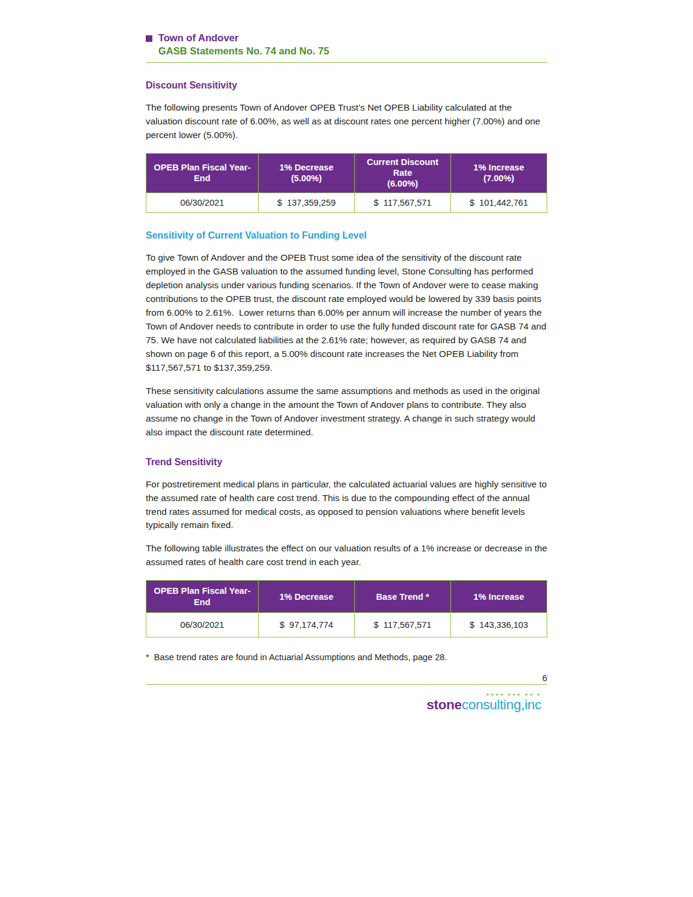Town of Andover
GASB Statements No. 74 and No. 75
Discount Sensitivity
The following presents Town of Andover OPEB Trust’s Net OPEB Liability calculated at the valuation discount rate of 6.00%, as well as at discount rates one percent higher (7.00%) and one percent lower (5.00%).
| OPEB Plan Fiscal Year-End | 1% Decrease (5.00%) | Current Discount Rate (6.00%) | 1% Increase (7.00%) |
| --- | --- | --- | --- |
| 06/30/2021 | $ 137,359,259 | $ 117,567,571 | $ 101,442,761 |
Sensitivity of Current Valuation to Funding Level
To give Town of Andover and the OPEB Trust some idea of the sensitivity of the discount rate employed in the GASB valuation to the assumed funding level, Stone Consulting has performed depletion analysis under various funding scenarios. If the Town of Andover were to cease making contributions to the OPEB trust, the discount rate employed would be lowered by 339 basis points from 6.00% to 2.61%. Lower returns than 6.00% per annum will increase the number of years the Town of Andover needs to contribute in order to use the fully funded discount rate for GASB 74 and 75. We have not calculated liabilities at the 2.61% rate; however, as required by GASB 74 and shown on page 6 of this report, a 5.00% discount rate increases the Net OPEB Liability from $117,567,571 to $137,359,259.
These sensitivity calculations assume the same assumptions and methods as used in the original valuation with only a change in the amount the Town of Andover plans to contribute. They also assume no change in the Town of Andover investment strategy. A change in such strategy would also impact the discount rate determined.
Trend Sensitivity
For postretirement medical plans in particular, the calculated actuarial values are highly sensitive to the assumed rate of health care cost trend. This is due to the compounding effect of the annual trend rates assumed for medical costs, as opposed to pension valuations where benefit levels typically remain fixed.
The following table illustrates the effect on our valuation results of a 1% increase or decrease in the assumed rates of health care cost trend in each year.
| OPEB Plan Fiscal Year-End | 1% Decrease | Base Trend * | 1% Increase |
| --- | --- | --- | --- |
| 06/30/2021 | $ 97,174,774 | $ 117,567,571 | $ 143,336,103 |
* Base trend rates are found in Actuarial Assumptions and Methods, page 28.
6
‣‣‣‣ ‣‣‣ ‣‣ ‣
stone consulting,inc